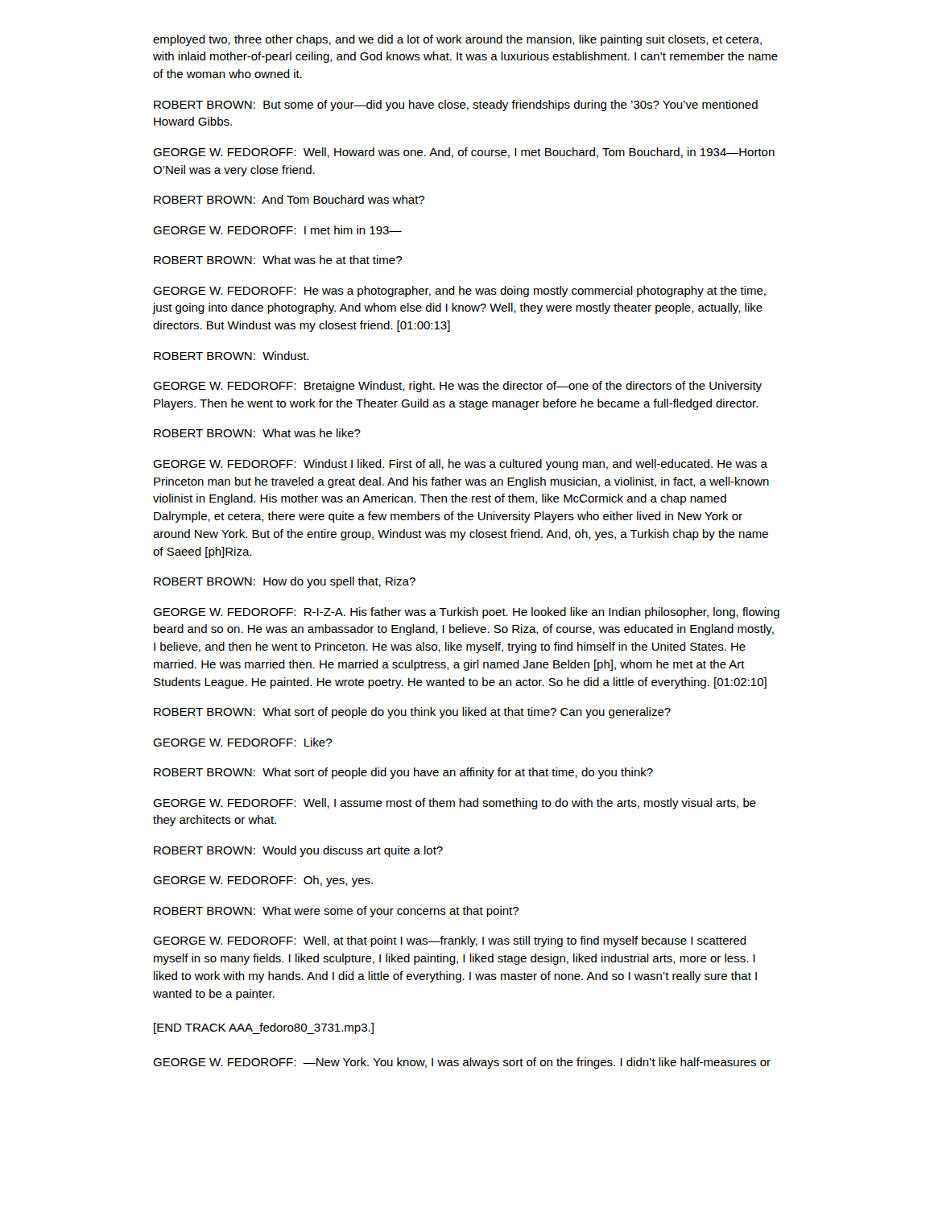employed two, three other chaps, and we did a lot of work around the mansion, like painting suit closets, et cetera, with inlaid mother-of-pearl ceiling, and God knows what. It was a luxurious establishment. I can’t remember the name of the woman who owned it.
ROBERT BROWN: But some of your—did you have close, steady friendships during the ’30s? You’ve mentioned Howard Gibbs.
GEORGE W. FEDOROFF: Well, Howard was one. And, of course, I met Bouchard, Tom Bouchard, in 1934—Horton O’Neil was a very close friend.
ROBERT BROWN: And Tom Bouchard was what?
GEORGE W. FEDOROFF: I met him in 193—
ROBERT BROWN: What was he at that time?
GEORGE W. FEDOROFF: He was a photographer, and he was doing mostly commercial photography at the time, just going into dance photography. And whom else did I know? Well, they were mostly theater people, actually, like directors. But Windust was my closest friend. [01:00:13]
ROBERT BROWN: Windust.
GEORGE W. FEDOROFF: Bretaigne Windust, right. He was the director of—one of the directors of the University Players. Then he went to work for the Theater Guild as a stage manager before he became a full-fledged director.
ROBERT BROWN: What was he like?
GEORGE W. FEDOROFF: Windust I liked. First of all, he was a cultured young man, and well-educated. He was a Princeton man but he traveled a great deal. And his father was an English musician, a violinist, in fact, a well-known violinist in England. His mother was an American. Then the rest of them, like McCormick and a chap named Dalrymple, et cetera, there were quite a few members of the University Players who either lived in New York or around New York. But of the entire group, Windust was my closest friend. And, oh, yes, a Turkish chap by the name of Saeed [ph]Riza.
ROBERT BROWN: How do you spell that, Riza?
GEORGE W. FEDOROFF: R-I-Z-A. His father was a Turkish poet. He looked like an Indian philosopher, long, flowing beard and so on. He was an ambassador to England, I believe. So Riza, of course, was educated in England mostly, I believe, and then he went to Princeton. He was also, like myself, trying to find himself in the United States. He married. He was married then. He married a sculptress, a girl named Jane Belden [ph], whom he met at the Art Students League. He painted. He wrote poetry. He wanted to be an actor. So he did a little of everything. [01:02:10]
ROBERT BROWN: What sort of people do you think you liked at that time? Can you generalize?
GEORGE W. FEDOROFF: Like?
ROBERT BROWN: What sort of people did you have an affinity for at that time, do you think?
GEORGE W. FEDOROFF: Well, I assume most of them had something to do with the arts, mostly visual arts, be they architects or what.
ROBERT BROWN: Would you discuss art quite a lot?
GEORGE W. FEDOROFF: Oh, yes, yes.
ROBERT BROWN: What were some of your concerns at that point?
GEORGE W. FEDOROFF: Well, at that point I was—frankly, I was still trying to find myself because I scattered myself in so many fields. I liked sculpture, I liked painting, I liked stage design, liked industrial arts, more or less. I liked to work with my hands. And I did a little of everything. I was master of none. And so I wasn’t really sure that I wanted to be a painter.
[END TRACK AAA_fedoro80_3731.mp3.]
GEORGE W. FEDOROFF: —New York. You know, I was always sort of on the fringes. I didn’t like half-measures or